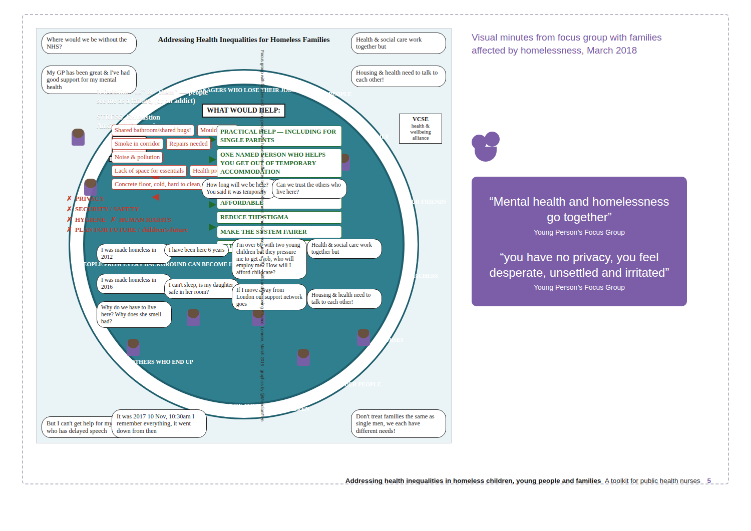Addressing Health Inequalities for Homeless Families
Where would we be without the NHS?
My GP has been great & I've had good support for my mental health
Health & social care work together but
Housing & health need to talk to each other!
But I can't get help for my son who has delayed speech
It was 2017 10 Nov, 10:30am I remember everything, it went down from then
Don't treat families the same as single men, we each have different needs!
PEOPLE FROM EVERY BACKGROUND CAN BECOME HOMELESS MANAGERS WHO LOSE THEIR JOBS YOUNG PEOPLE FAMILY YOUR FRIENDS TEACHERS NURSES OLDER PEOPLE CHILDREN PARENTING ON THEIR OWN MOTHERS WHO END UP
It feels like "us" & "them" — people see me as a failure, (or an addict)
STRESS, Exhaustion
Anxiety & Depression
WHAT WOULD HELP:
Shared bathroom/shared bugs! Mould/smells Smoke in corridor Repairs needed Noise & pollution Lack of space for essentials Health problems Concrete floor, cold, hard to clean, dangerous
PRACTICAL HELP — INCLUDING FOR SINGLE PARENTS ONE NAMED PERSON WHO HELPS YOU GET OUT OF TEMPORARY ACCOMMODATION MORE HOUSING THAT IS DESIGNED FOR FAMILIES, HEALTHY & AFFORDABLE REDUCE THE STIGMA MAKE THE SYSTEM FAIRER BETTER COMMUNICATION
✗PRIVACY
✗SECURITY / SAFETY
✗HYGIENE ✗HUMAN RIGHTS
✗PLAN FOR FUTURE / children's future
How long will we be here? You said it was temporary
Can we trust the others who live here?
I was made homeless in 2012
I was made homeless in 2016
Why do we have to live here? Why does she smell bad?
I have been here 6 years
I can't sleep, is my daughter safe in her room?
I'm over 60 with two young children but they pressure me to get a job, who will employ me? How will I afford childcare?
If I move away from London our support network goes
Health & social care work together but
Housing & health need to talk to each other!
VCSEhealth & wellbeing alliance
Focus group with families and young people who have been affected by homelessness or housing insecurity, VCSE Health and Wellbeing Alliance, London, March 2018 · graphics by @MeridianFlyn
Visual minutes from focus group with families affected by homelessness, March 2018
“Mental health and homelessness go together”
Young Person’s Focus Group
“you have no privacy, you feel desperate, unsettled and irritated”
Young Person’s Focus Group
Addressing health inequalities in homeless children, young people and families A toolkit for public health nurses 5